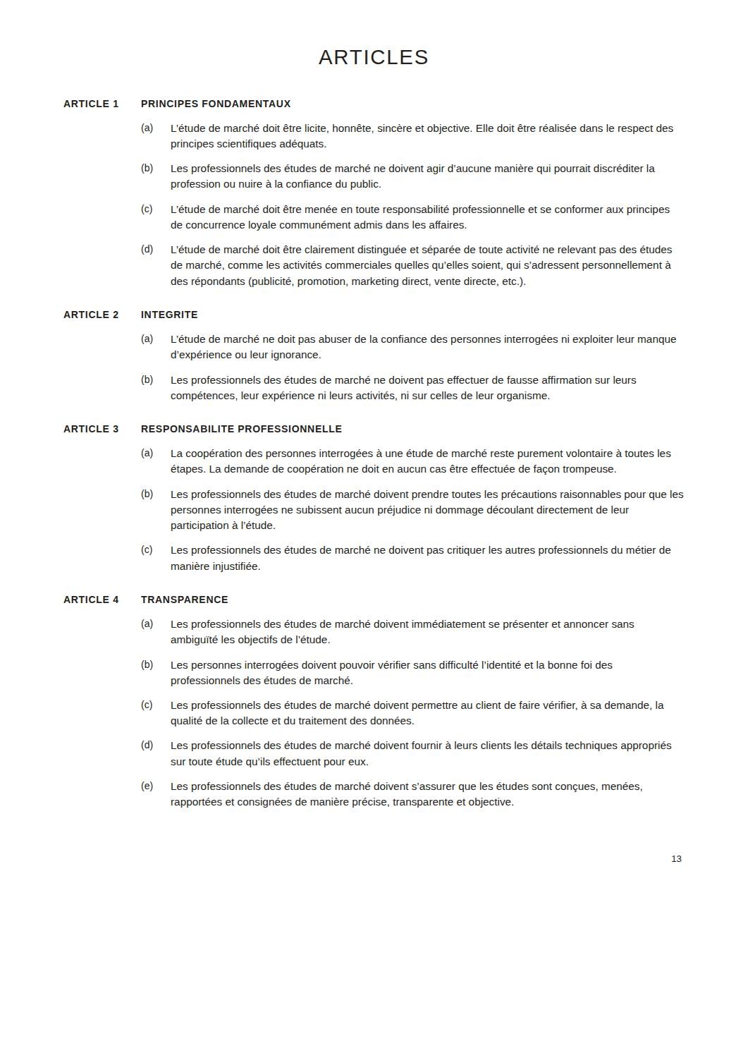ARTICLES
ARTICLE 1
PRINCIPES FONDAMENTAUX
(a) L’étude de marché doit être licite, honnête, sincère et objective. Elle doit être réalisée dans le respect des principes scientifiques adéquats.
(b) Les professionnels des études de marché ne doivent agir d’aucune manière qui pourrait discréditer la profession ou nuire à la confiance du public.
(c) L’étude de marché doit être menée en toute responsabilité professionnelle et se conformer aux principes de concurrence loyale communément admis dans les affaires.
(d) L’étude de marché doit être clairement distinguée et séparée de toute activité ne relevant pas des études de marché, comme les activités commerciales quelles qu’elles soient, qui s’adressent personnellement à des répondants (publicité, promotion, marketing direct, vente directe, etc.).
ARTICLE 2
INTEGRITE
(a) L’étude de marché ne doit pas abuser de la confiance des personnes interrogées ni exploiter leur manque d’expérience ou leur ignorance.
(b) Les professionnels des études de marché ne doivent pas effectuer de fausse affirmation sur leurs compétences, leur expérience ni leurs activités, ni sur celles de leur organisme.
ARTICLE 3
RESPONSABILITE PROFESSIONNELLE
(a) La coopération des personnes interrogées à une étude de marché reste purement volontaire à toutes les étapes. La demande de coopération ne doit en aucun cas être effectuée de façon trompeuse.
(b) Les professionnels des études de marché doivent prendre toutes les précautions raisonnables pour que les personnes interrogées ne subissent aucun préjudice ni dommage découlant directement de leur participation à l’étude.
(c) Les professionnels des études de marché ne doivent pas critiquer les autres professionnels du métier de manière injustifiée.
ARTICLE 4
TRANSPARENCE
(a) Les professionnels des études de marché doivent immédiatement se présenter et annoncer sans ambiguïté les objectifs de l’étude.
(b) Les personnes interrogées doivent pouvoir vérifier sans difficulté l’identité et la bonne foi des professionnels des études de marché.
(c) Les professionnels des études de marché doivent permettre au client de faire vérifier, à sa demande, la qualité de la collecte et du traitement des données.
(d) Les professionnels des études de marché doivent fournir à leurs clients les détails techniques appropriés sur toute étude qu’ils effectuent pour eux.
(e) Les professionnels des études de marché doivent s’assurer que les études sont conçues, menées, rapportées et consignées de manière précise, transparente et objective.
13